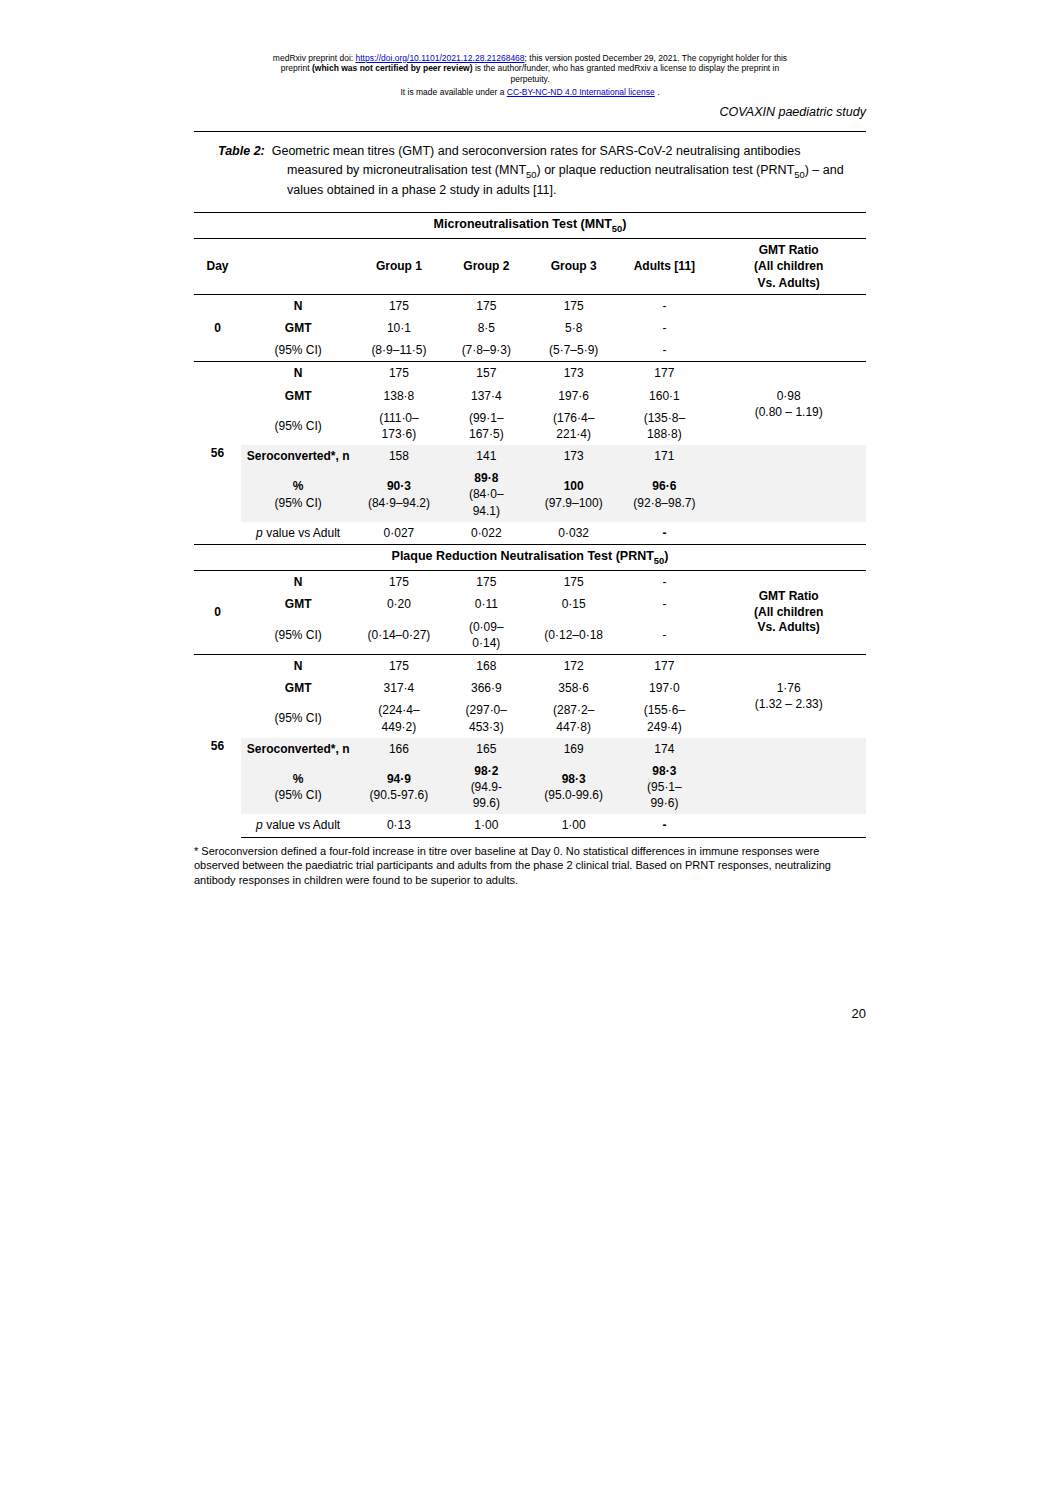medRxiv preprint doi: https://doi.org/10.1101/2021.12.28.21268468; this version posted December 29, 2021. The copyright holder for this
preprint (which was not certified by peer review) is the author/funder, who has granted medRxiv a license to display the preprint in
perpetuity.
It is made available under a CC-BY-NC-ND 4.0 International license .
COVAXIN paediatric study
Table 2: Geometric mean titres (GMT) and seroconversion rates for SARS-CoV-2 neutralising antibodies measured by microneutralisation test (MNT50) or plaque reduction neutralisation test (PRNT50) – and values obtained in a phase 2 study in adults [11].
| Microneutralisation Test (MNT 50 ) |
| Day | | Group 1 | Group 2 | Group 3 | Adults [11] | GMT Ratio (All children Vs. Adults) |
| 0 | N | 175 | 175 | 175 | - | |
| GMT | 10·1 | 8·5 | 5·8 | - |
| (95% CI) | (8·9–11·5) | (7·8–9·3) | (5·7–5·9) | - |
| 56 | N | 175 | 157 | 173 | 177 | 0·98 (0.80 – 1.19) |
| GMT | 138·8 | 137·4 | 197·6 | 160·1 |
| (95% CI) | (111·0– 173·6) | (99·1– 167·5) | (176·4– 221·4) | (135·8– 188·8) |
| Seroconverted*, n | 158 | 141 | 173 | 171 | |
| % (95% CI) | 90·3 (84·9–94.2) | 89·8 (84·0– 94.1) | 100 (97.9–100) | 96·6 (92·8–98.7) |
| p value vs Adult | 0·027 | 0·022 | 0·032 | - | |
| Plaque Reduction Neutralisation Test (PRNT 50 ) |
| 0 | N | 175 | 175 | 175 | - | GMT Ratio (All children Vs. Adults) |
| GMT | 0·20 | 0·11 | 0·15 | - |
| (95% CI) | (0·14–0·27) | (0·09– 0·14) | (0·12–0·18 | - |
| 56 | N | 175 | 168 | 172 | 177 | 1·76 (1.32 – 2.33) |
| GMT | 317·4 | 366·9 | 358·6 | 197·0 |
| (95% CI) | (224·4– 449·2) | (297·0– 453·3) | (287·2– 447·8) | (155·6– 249·4) |
| Seroconverted*, n | 166 | 165 | 169 | 174 | |
| % (95% CI) | 94·9 (90.5-97.6) | 98·2 (94.9- 99.6) | 98·3 (95.0-99.6) | 98·3 (95·1– 99·6) |
| p value vs Adult | 0·13 | 1·00 | 1·00 | - | |
* Seroconversion defined a four-fold increase in titre over baseline at Day 0. No statistical differences in immune responses were observed between the paediatric trial participants and adults from the phase 2 clinical trial. Based on PRNT responses, neutralizing antibody responses in children were found to be superior to adults.
20